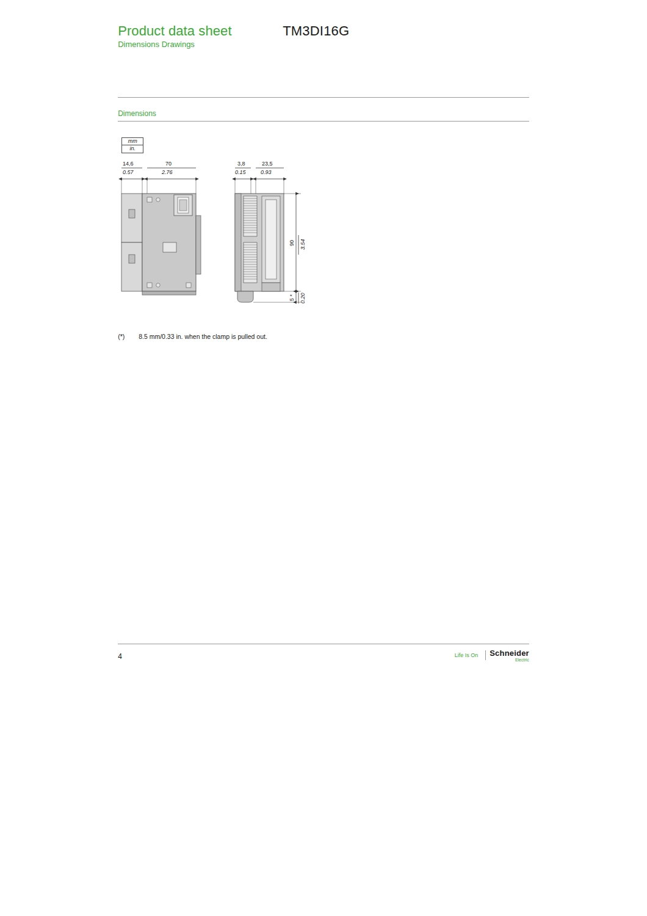Product data sheet
Dimensions Drawings
TM3DI16G
Dimensions
mm
in.
14,6 0.57 70 2.76 3,8 0.15 23,5 0.93 90 3.54 5 * 0.20
(*) 8.5 mm/0.33 in. when the clamp is pulled out.
4
Life Is On SchneiderElectric